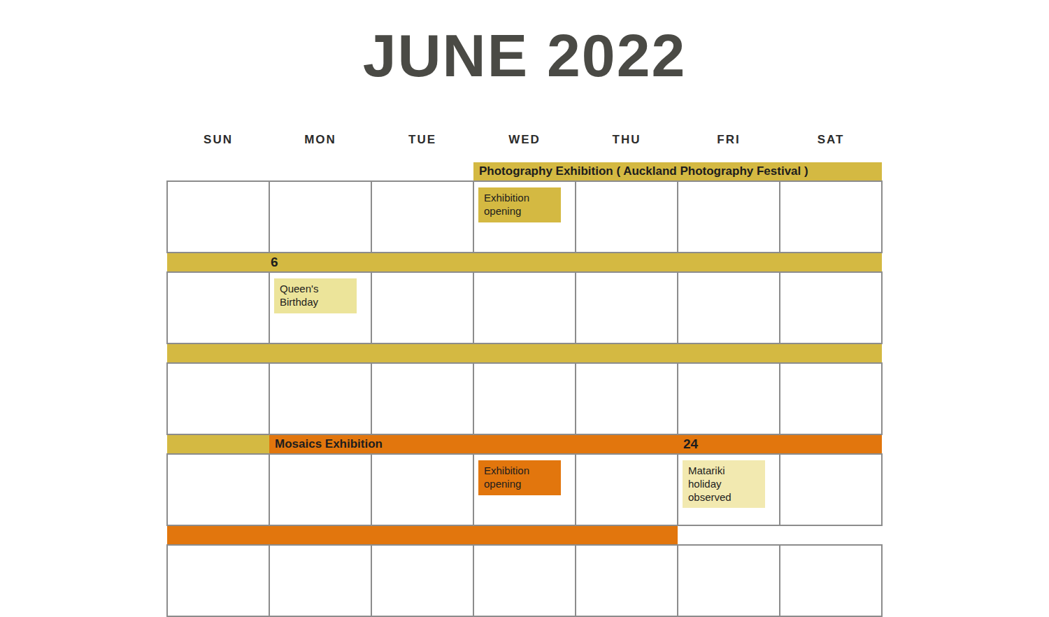JUNE 2022
| SUN | MON | TUE | WED | THU | FRI | SAT |
| --- | --- | --- | --- | --- | --- | --- |
| | | | Photography Exhibition ( Auckland Photography Festival ) |
| | | | Exhibition opening | | | |
| 6 |
| | Queen's Birthday | | | | | |
| | Mosaics Exhibition | 24 |
| | | | Exhibition opening | | Matariki holiday observed | |